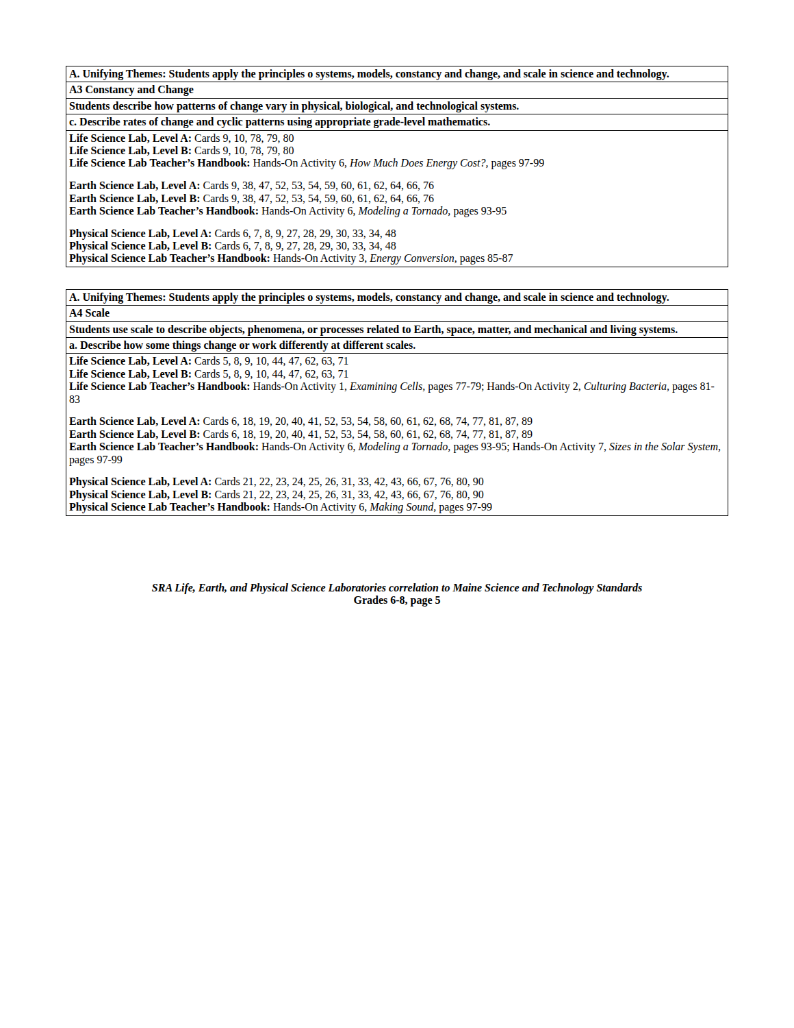| A. Unifying Themes: Students apply the principles o systems, models, constancy and change, and scale in science and technology. |
| A3 Constancy and Change |
| Students describe how patterns of change vary in physical, biological, and technological systems. |
| c. Describe rates of change and cyclic patterns using appropriate grade-level mathematics. |
| Life Science Lab, Level A: Cards 9, 10, 78, 79, 80 Life Science Lab, Level B: Cards 9, 10, 78, 79, 80 Life Science Lab Teacher’s Handbook: Hands-On Activity 6, How Much Does Energy Cost?, pages 97-99 Earth Science Lab, Level A: Cards 9, 38, 47, 52, 53, 54, 59, 60, 61, 62, 64, 66, 76 Earth Science Lab, Level B: Cards 9, 38, 47, 52, 53, 54, 59, 60, 61, 62, 64, 66, 76 Earth Science Lab Teacher’s Handbook: Hands-On Activity 6, Modeling a Tornado, pages 93-95 Physical Science Lab, Level A: Cards 6, 7, 8, 9, 27, 28, 29, 30, 33, 34, 48 Physical Science Lab, Level B: Cards 6, 7, 8, 9, 27, 28, 29, 30, 33, 34, 48 Physical Science Lab Teacher’s Handbook: Hands-On Activity 3, Energy Conversion, pages 85-87 |
| A. Unifying Themes: Students apply the principles o systems, models, constancy and change, and scale in science and technology. |
| A4 Scale |
| Students use scale to describe objects, phenomena, or processes related to Earth, space, matter, and mechanical and living systems. |
| a. Describe how some things change or work differently at different scales. |
| Life Science Lab, Level A: Cards 5, 8, 9, 10, 44, 47, 62, 63, 71 Life Science Lab, Level B: Cards 5, 8, 9, 10, 44, 47, 62, 63, 71 Life Science Lab Teacher’s Handbook: Hands-On Activity 1, Examining Cells, pages 77-79; Hands-On Activity 2, Culturing Bacteria, pages 81-83 Earth Science Lab, Level A: Cards 6, 18, 19, 20, 40, 41, 52, 53, 54, 58, 60, 61, 62, 68, 74, 77, 81, 87, 89 Earth Science Lab, Level B: Cards 6, 18, 19, 20, 40, 41, 52, 53, 54, 58, 60, 61, 62, 68, 74, 77, 81, 87, 89 Earth Science Lab Teacher’s Handbook: Hands-On Activity 6, Modeling a Tornado, pages 93-95; Hands-On Activity 7, Sizes in the Solar System, pages 97-99 Physical Science Lab, Level A: Cards 21, 22, 23, 24, 25, 26, 31, 33, 42, 43, 66, 67, 76, 80, 90 Physical Science Lab, Level B: Cards 21, 22, 23, 24, 25, 26, 31, 33, 42, 43, 66, 67, 76, 80, 90 Physical Science Lab Teacher’s Handbook: Hands-On Activity 6, Making Sound, pages 97-99 |
SRA Life, Earth, and Physical Science Laboratories correlation to Maine Science and Technology Standards
Grades 6-8, page 5